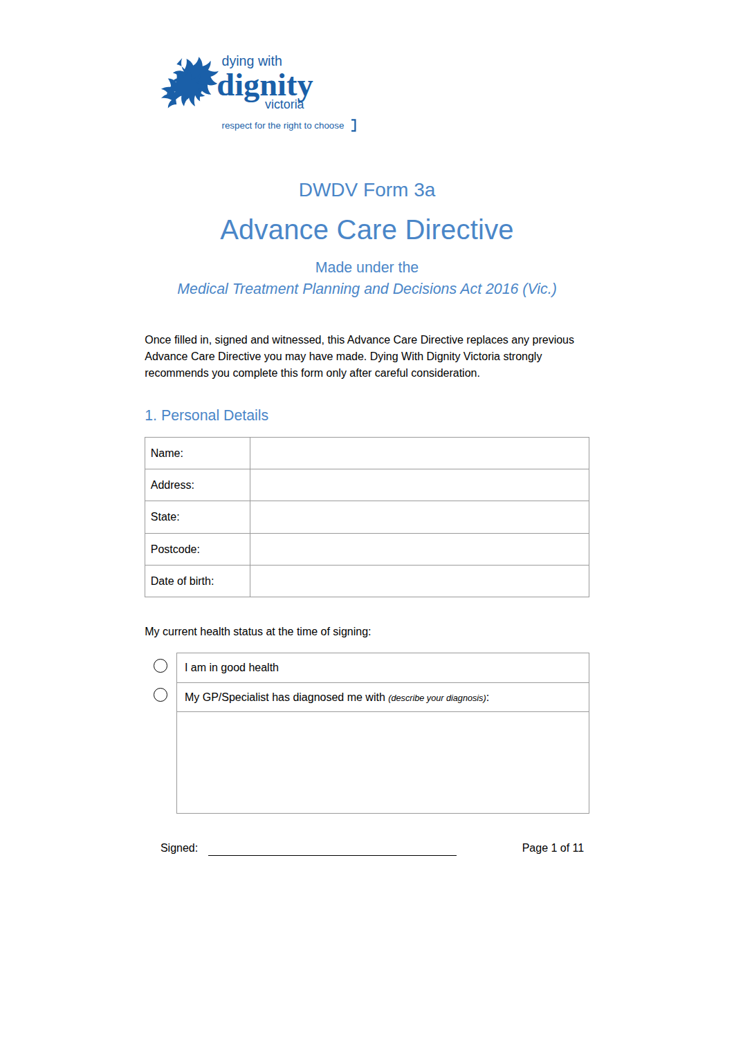dying with dignity victoria respect for the right to choose
DWDV Form 3a
Advance Care Directive
Made under the
Medical Treatment Planning and Decisions Act 2016 (Vic.)
Once filled in, signed and witnessed, this Advance Care Directive replaces any previous Advance Care Directive you may have made. Dying With Dignity Victoria strongly recommends you complete this form only after careful consideration.
1. Personal Details
| Name: | |
| Address: | |
| State: | |
| Postcode: | |
| Date of birth: | |
My current health status at the time of signing:
| | I am in good health |
| | My GP/Specialist has diagnosed me with (describe your diagnosis) : |
Signed:
Page 1 of 11